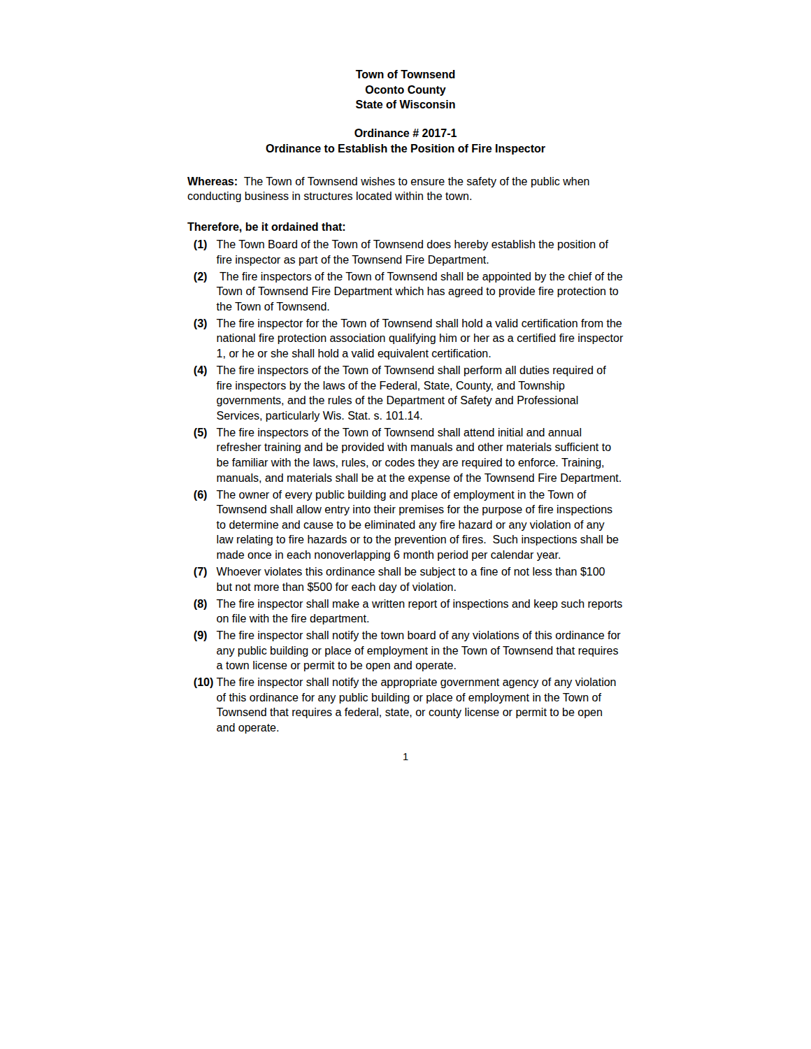Town of Townsend
Oconto County
State of Wisconsin
Ordinance # 2017-1
Ordinance to Establish the Position of Fire Inspector
Whereas: The Town of Townsend wishes to ensure the safety of the public when conducting business in structures located within the town.
Therefore, be it ordained that:
(1) The Town Board of the Town of Townsend does hereby establish the position of fire inspector as part of the Townsend Fire Department.
(2) The fire inspectors of the Town of Townsend shall be appointed by the chief of the Town of Townsend Fire Department which has agreed to provide fire protection to the Town of Townsend.
(3) The fire inspector for the Town of Townsend shall hold a valid certification from the national fire protection association qualifying him or her as a certified fire inspector 1, or he or she shall hold a valid equivalent certification.
(4) The fire inspectors of the Town of Townsend shall perform all duties required of fire inspectors by the laws of the Federal, State, County, and Township governments, and the rules of the Department of Safety and Professional Services, particularly Wis. Stat. s. 101.14.
(5) The fire inspectors of the Town of Townsend shall attend initial and annual refresher training and be provided with manuals and other materials sufficient to be familiar with the laws, rules, or codes they are required to enforce. Training, manuals, and materials shall be at the expense of the Townsend Fire Department.
(6) The owner of every public building and place of employment in the Town of Townsend shall allow entry into their premises for the purpose of fire inspections to determine and cause to be eliminated any fire hazard or any violation of any law relating to fire hazards or to the prevention of fires. Such inspections shall be made once in each nonoverlapping 6 month period per calendar year.
(7) Whoever violates this ordinance shall be subject to a fine of not less than $100 but not more than $500 for each day of violation.
(8) The fire inspector shall make a written report of inspections and keep such reports on file with the fire department.
(9) The fire inspector shall notify the town board of any violations of this ordinance for any public building or place of employment in the Town of Townsend that requires a town license or permit to be open and operate.
(10) The fire inspector shall notify the appropriate government agency of any violation of this ordinance for any public building or place of employment in the Town of Townsend that requires a federal, state, or county license or permit to be open and operate.
1